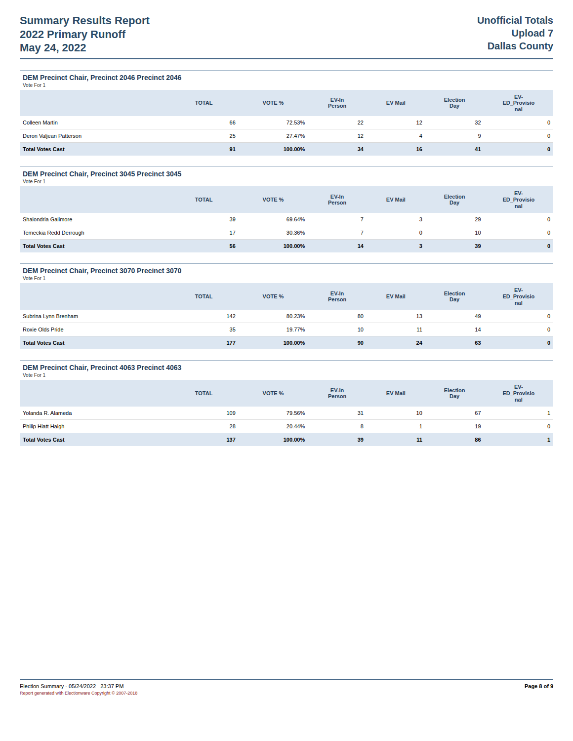Summary Results Report
2022 Primary Runoff
May 24, 2022
Unofficial Totals
Upload 7
Dallas County
DEM Precinct Chair, Precinct 2046 Precinct 2046
Vote For 1
| | TOTAL | VOTE % | EV-In Person | EV Mail | Election Day | EV- ED_Provisio nal |
| --- | --- | --- | --- | --- | --- | --- |
| Colleen Martin | 66 | 72.53% | 22 | 12 | 32 | 0 |
| Deron Valjean Patterson | 25 | 27.47% | 12 | 4 | 9 | 0 |
| Total Votes Cast | 91 | 100.00% | 34 | 16 | 41 | 0 |
DEM Precinct Chair, Precinct 3045 Precinct 3045
Vote For 1
| | TOTAL | VOTE % | EV-In Person | EV Mail | Election Day | EV- ED_Provisio nal |
| --- | --- | --- | --- | --- | --- | --- |
| Shalondria Galimore | 39 | 69.64% | 7 | 3 | 29 | 0 |
| Temeckia Redd Derrough | 17 | 30.36% | 7 | 0 | 10 | 0 |
| Total Votes Cast | 56 | 100.00% | 14 | 3 | 39 | 0 |
DEM Precinct Chair, Precinct 3070 Precinct 3070
Vote For 1
| | TOTAL | VOTE % | EV-In Person | EV Mail | Election Day | EV- ED_Provisio nal |
| --- | --- | --- | --- | --- | --- | --- |
| Subrina Lynn Brenham | 142 | 80.23% | 80 | 13 | 49 | 0 |
| Roxie Olds Pride | 35 | 19.77% | 10 | 11 | 14 | 0 |
| Total Votes Cast | 177 | 100.00% | 90 | 24 | 63 | 0 |
DEM Precinct Chair, Precinct 4063 Precinct 4063
Vote For 1
| | TOTAL | VOTE % | EV-In Person | EV Mail | Election Day | EV- ED_Provisio nal |
| --- | --- | --- | --- | --- | --- | --- |
| Yolanda R. Alameda | 109 | 79.56% | 31 | 10 | 67 | 1 |
| Philip Hiatt Haigh | 28 | 20.44% | 8 | 1 | 19 | 0 |
| Total Votes Cast | 137 | 100.00% | 39 | 11 | 86 | 1 |
Election Summary - 05/24/2022 23:37 PM
Page 8 of 9
Report generated with Electionware Copyright © 2007-2018